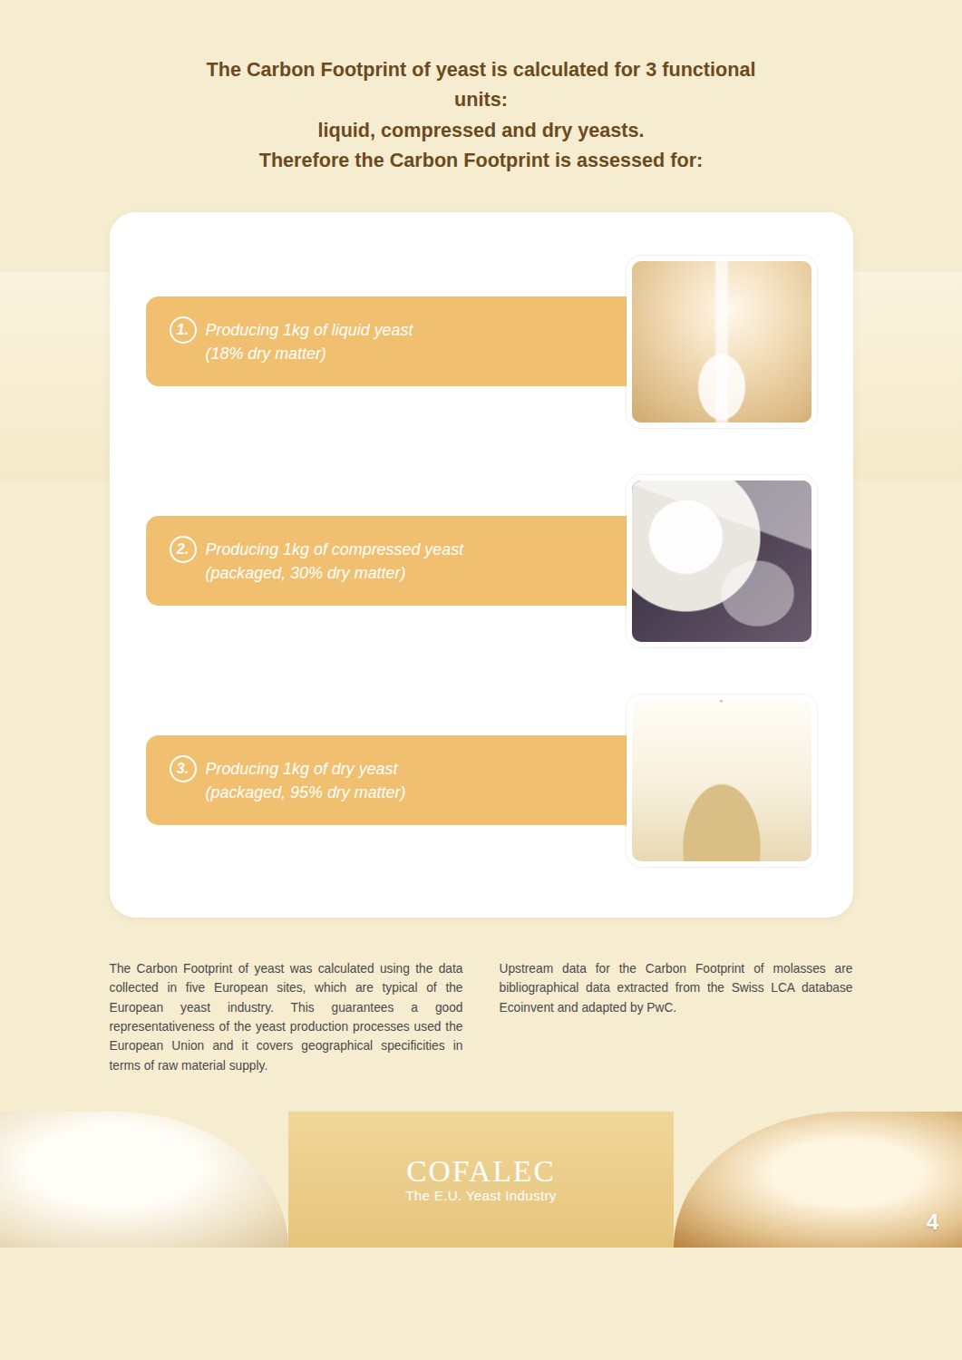The Carbon Footprint of yeast is calculated for 3 functional units:
liquid, compressed and dry yeasts.
Therefore the Carbon Footprint is assessed for:
1. Producing 1kg of liquid yeast
(18% dry matter)
2. Producing 1kg of compressed yeast
(packaged, 30% dry matter)
3. Producing 1kg of dry yeast
(packaged, 95% dry matter)
The Carbon Footprint of yeast was calculated using the data collected in five European sites, which are typical of the European yeast industry. This guarantees a good representativeness of the yeast production processes used the European Union and it covers geographical specificities in terms of raw material supply.
Upstream data for the Carbon Footprint of molasses are bibliographical data extracted from the Swiss LCA database Ecoinvent and adapted by PwC.
COFALEC
The E.U. Yeast Industry
4